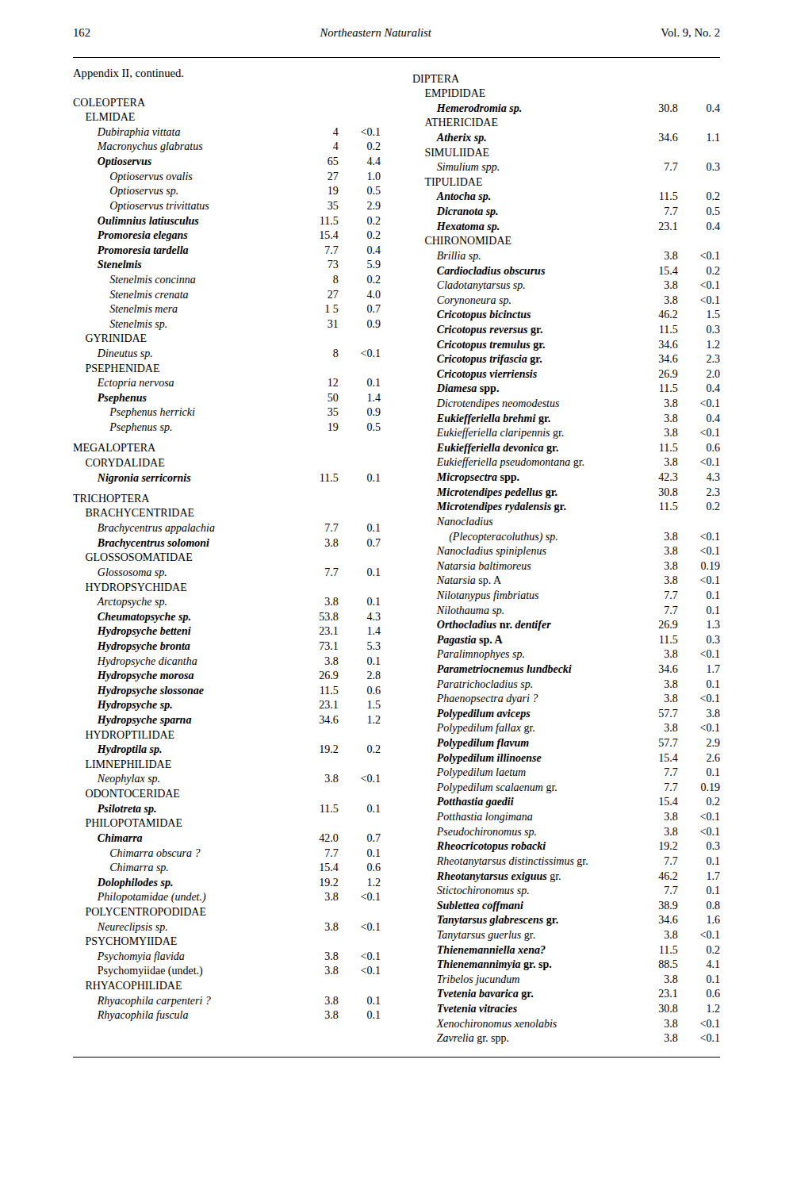162
Northeastern Naturalist
Vol. 9, No. 2
Appendix II, continued.
| Coleoptera | | |
| Elmidae | | |
| Dubiraphia vittata | 4 | <0.1 |
| Macronychus glabratus | 4 | 0.2 |
| Optioservus | 65 | 4.4 |
| Optioservus ovalis | 27 | 1.0 |
| Optioservus sp. | 19 | 0.5 |
| Optioservus trivittatus | 35 | 2.9 |
| Oulimnius latiusculus | 11.5 | 0.2 |
| Promoresia elegans | 15.4 | 0.2 |
| Promoresia tardella | 7.7 | 0.4 |
| Stenelmis | 73 | 5.9 |
| Stenelmis concinna | 8 | 0.2 |
| Stenelmis crenata | 27 | 4.0 |
| Stenelmis mera | 1 5 | 0.7 |
| Stenelmis sp. | 31 | 0.9 |
| Gyrinidae | | |
| Dineutus sp. | 8 | <0.1 |
| Psephenidae | | |
| Ectopria nervosa | 12 | 0.1 |
| Psephenus | 50 | 1.4 |
| Psephenus herricki | 35 | 0.9 |
| Psephenus sp. | 19 | 0.5 |
| Megaloptera | | |
| Corydalidae | | |
| Nigronia serricornis | 11.5 | 0.1 |
| Trichoptera | | |
| Brachycentridae | | |
| Brachycentrus appalachia | 7.7 | 0.1 |
| Brachycentrus solomoni | 3.8 | 0.7 |
| Glossosomatidae | | |
| Glossosoma sp. | 7.7 | 0.1 |
| Hydropsychidae | | |
| Arctopsyche sp. | 3.8 | 0.1 |
| Cheumatopsyche sp. | 53.8 | 4.3 |
| Hydropsyche betteni | 23.1 | 1.4 |
| Hydropsyche bronta | 73.1 | 5.3 |
| Hydropsyche dicantha | 3.8 | 0.1 |
| Hydropsyche morosa | 26.9 | 2.8 |
| Hydropsyche slossonae | 11.5 | 0.6 |
| Hydropsyche sp. | 23.1 | 1.5 |
| Hydropsyche sparna | 34.6 | 1.2 |
| Hydroptilidae | | |
| Hydroptila sp. | 19.2 | 0.2 |
| Limnephilidae | | |
| Neophylax sp. | 3.8 | <0.1 |
| Odontoceridae | | |
| Psilotreta sp. | 11.5 | 0.1 |
| Philopotamidae | | |
| Chimarra | 42.0 | 0.7 |
| Chimarra obscura ? | 7.7 | 0.1 |
| Chimarra sp. | 15.4 | 0.6 |
| Dolophilodes sp. | 19.2 | 1.2 |
| Philopotamidae (undet.) | 3.8 | <0.1 |
| Polycentropodidae | | |
| Neureclipsis sp. | 3.8 | <0.1 |
| Psychomyiidae | | |
| Psychomyia flavida | 3.8 | <0.1 |
| Psychomyiidae (undet.) | 3.8 | <0.1 |
| Rhyacophilidae | | |
| Rhyacophila carpenteri ? | 3.8 | 0.1 |
| Rhyacophila fuscula | 3.8 | 0.1 |
| Diptera | | |
| Empididae | | |
| Hemerodromia sp. | 30.8 | 0.4 |
| Athericidae | | |
| Atherix sp. | 34.6 | 1.1 |
| Simuliidae | | |
| Simulium spp. | 7.7 | 0.3 |
| Tipulidae | | |
| Antocha sp. | 11.5 | 0.2 |
| Dicranota sp. | 7.7 | 0.5 |
| Hexatoma sp. | 23.1 | 0.4 |
| Chironomidae | | |
| Brillia sp. | 3.8 | <0.1 |
| Cardiocladius obscurus | 15.4 | 0.2 |
| Cladotanytarsus sp. | 3.8 | <0.1 |
| Corynoneura sp. | 3.8 | <0.1 |
| Cricotopus bicinctus | 46.2 | 1.5 |
| Cricotopus reversus gr. | 11.5 | 0.3 |
| Cricotopus tremulus gr. | 34.6 | 1.2 |
| Cricotopus trifascia gr. | 34.6 | 2.3 |
| Cricotopus vierriensis | 26.9 | 2.0 |
| Diamesa spp. | 11.5 | 0.4 |
| Dicrotendipes neomodestus | 3.8 | <0.1 |
| Eukiefferiella brehmi gr. | 3.8 | 0.4 |
| Eukiefferiella claripennis gr. | 3.8 | <0.1 |
| Eukiefferiella devonica gr. | 11.5 | 0.6 |
| Eukiefferiella pseudomontana gr. | 3.8 | <0.1 |
| Micropsectra spp. | 42.3 | 4.3 |
| Microtendipes pedellus gr. | 30.8 | 2.3 |
| Microtendipes rydalensis gr. | 11.5 | 0.2 |
| Nanocladius | | |
| (Plecopteracoluthus) sp. | 3.8 | <0.1 |
| Nanocladius spiniplenus | 3.8 | <0.1 |
| Natarsia baltimoreus | 3.8 | 0.19 |
| Natarsia sp. A | 3.8 | <0.1 |
| Nilotanypus fimbriatus | 7.7 | 0.1 |
| Nilothauma sp. | 7.7 | 0.1 |
| Orthocladius nr. dentifer | 26.9 | 1.3 |
| Pagastia sp. A | 11.5 | 0.3 |
| Paralimnophyes sp. | 3.8 | <0.1 |
| Parametriocnemus lundbecki | 34.6 | 1.7 |
| Paratrichocladius sp. | 3.8 | 0.1 |
| Phaenopsectra dyari ? | 3.8 | <0.1 |
| Polypedilum aviceps | 57.7 | 3.8 |
| Polypedilum fallax gr. | 3.8 | <0.1 |
| Polypedilum flavum | 57.7 | 2.9 |
| Polypedilum illinoense | 15.4 | 2.6 |
| Polypedilum laetum | 7.7 | 0.1 |
| Polypedilum scalaenum gr. | 7.7 | 0.19 |
| Potthastia gaedii | 15.4 | 0.2 |
| Potthastia longimana | 3.8 | <0.1 |
| Pseudochironomus sp. | 3.8 | <0.1 |
| Rheocricotopus robacki | 19.2 | 0.3 |
| Rheotanytarsus distinctissimus gr. | 7.7 | 0.1 |
| Rheotanytarsus exiguus gr. | 46.2 | 1.7 |
| Stictochironomus sp. | 7.7 | 0.1 |
| Sublettea coffmani | 38.9 | 0.8 |
| Tanytarsus glabrescens gr. | 34.6 | 1.6 |
| Tanytarsus guerlus gr. | 3.8 | <0.1 |
| Thienemanniella xena? | 11.5 | 0.2 |
| Thienemannimyia gr. sp. | 88.5 | 4.1 |
| Tribelos jucundum | 3.8 | 0.1 |
| Tvetenia bavarica gr. | 23.1 | 0.6 |
| Tvetenia vitracies | 30.8 | 1.2 |
| Xenochironomus xenolabis | 3.8 | <0.1 |
| Zavrelia gr. spp. | 3.8 | <0.1 |